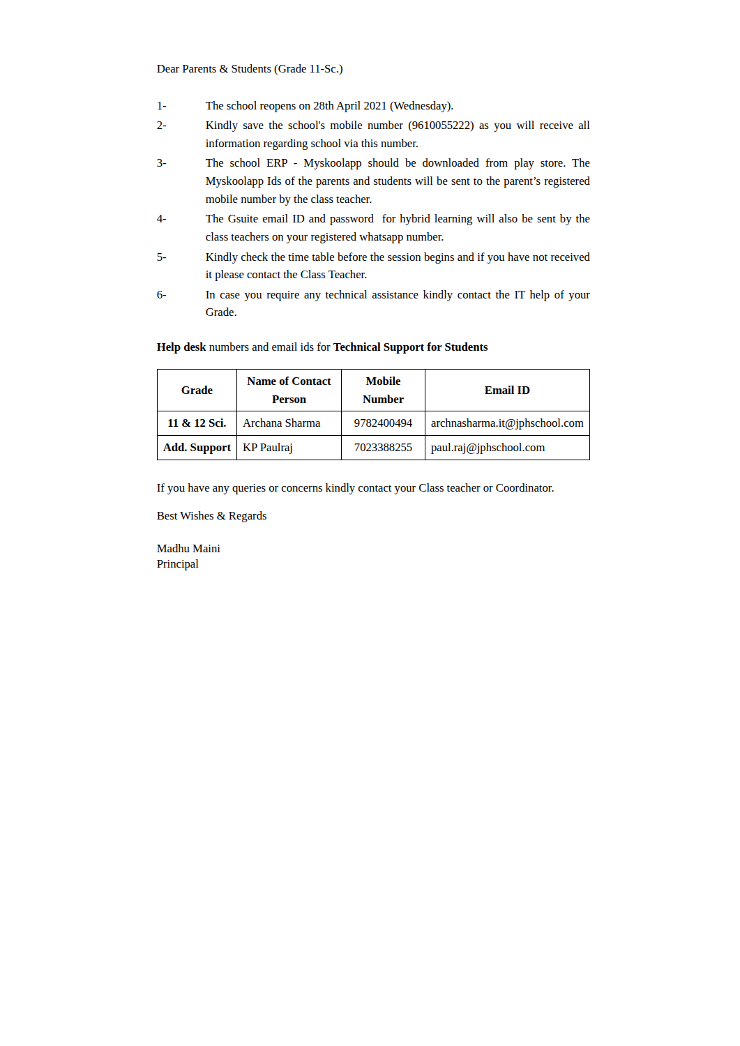Dear Parents & Students (Grade 11-Sc.)
1-The school reopens on 28th April 2021 (Wednesday).
2-Kindly save the school's mobile number (9610055222) as you will receive all information regarding school via this number.
3-The school ERP - Myskoolapp should be downloaded from play store. The Myskoolapp Ids of the parents and students will be sent to the parent’s registered mobile number by the class teacher.
4-The Gsuite email ID and password for hybrid learning will also be sent by the class teachers on your registered whatsapp number.
5-Kindly check the time table before the session begins and if you have not received it please contact the Class Teacher.
6-In case you require any technical assistance kindly contact the IT help of your Grade.
Help desk numbers and email ids for Technical Support for Students
| Grade | Name of Contact Person | Mobile Number | Email ID |
| --- | --- | --- | --- |
| 11 & 12 Sci. | Archana Sharma | 9782400494 | archnasharma.it@jphschool.com |
| Add. Support | KP Paulraj | 7023388255 | paul.raj@jphschool.com |
If you have any queries or concerns kindly contact your Class teacher or Coordinator.
Best Wishes & Regards
Madhu Maini
Principal